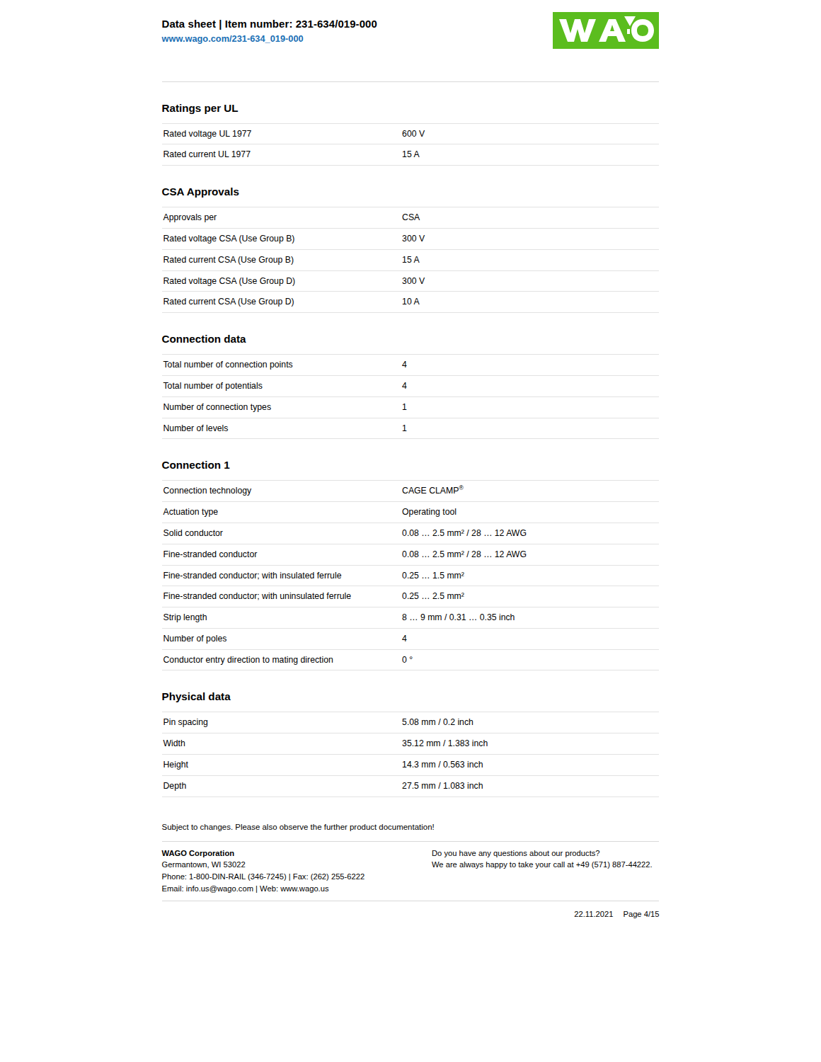Data sheet | Item number: 231-634/019-000
www.wago.com/231-634_019-000
Ratings per UL
| Rated voltage UL 1977 | 600 V |
| Rated current UL 1977 | 15 A |
CSA Approvals
| Approvals per | CSA |
| Rated voltage CSA (Use Group B) | 300 V |
| Rated current CSA (Use Group B) | 15 A |
| Rated voltage CSA (Use Group D) | 300 V |
| Rated current CSA (Use Group D) | 10 A |
Connection data
| Total number of connection points | 4 |
| Total number of potentials | 4 |
| Number of connection types | 1 |
| Number of levels | 1 |
Connection 1
| Connection technology | CAGE CLAMP ® |
| Actuation type | Operating tool |
| Solid conductor | 0.08 … 2.5 mm² / 28 … 12 AWG |
| Fine-stranded conductor | 0.08 … 2.5 mm² / 28 … 12 AWG |
| Fine-stranded conductor; with insulated ferrule | 0.25 … 1.5 mm² |
| Fine-stranded conductor; with uninsulated ferrule | 0.25 … 2.5 mm² |
| Strip length | 8 … 9 mm / 0.31 … 0.35 inch |
| Number of poles | 4 |
| Conductor entry direction to mating direction | 0 ° |
Physical data
| Pin spacing | 5.08 mm / 0.2 inch |
| Width | 35.12 mm / 1.383 inch |
| Height | 14.3 mm / 0.563 inch |
| Depth | 27.5 mm / 1.083 inch |
Subject to changes. Please also observe the further product documentation!
WAGO Corporation
Germantown, WI 53022
Phone: 1-800-DIN-RAIL (346-7245) | Fax: (262) 255-6222
Email: info.us@wago.com | Web: www.wago.us
Do you have any questions about our products?
We are always happy to take your call at +49 (571) 887-44222.
22.11.2021 Page 4/15